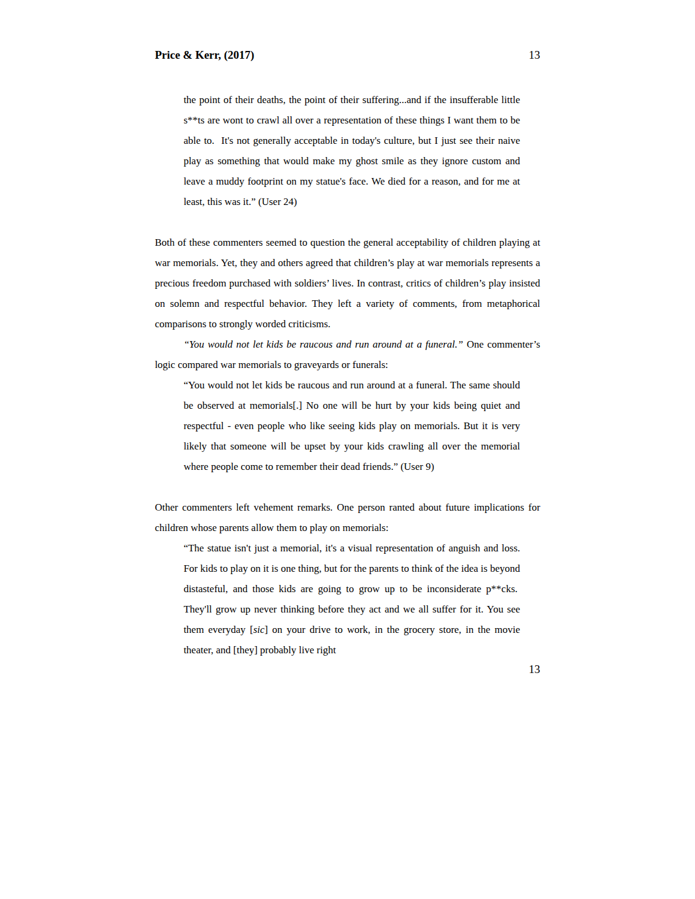Price & Kerr, (2017) 13
the point of their deaths, the point of their suffering...and if the insufferable little s**ts are wont to crawl all over a representation of these things I want them to be able to. It's not generally acceptable in today's culture, but I just see their naive play as something that would make my ghost smile as they ignore custom and leave a muddy footprint on my statue's face. We died for a reason, and for me at least, this was it.” (User 24)
Both of these commenters seemed to question the general acceptability of children playing at war memorials. Yet, they and others agreed that children’s play at war memorials represents a precious freedom purchased with soldiers’ lives. In contrast, critics of children’s play insisted on solemn and respectful behavior. They left a variety of comments, from metaphorical comparisons to strongly worded criticisms.
“You would not let kids be raucous and run around at a funeral.” One commenter’s logic compared war memorials to graveyards or funerals:
“You would not let kids be raucous and run around at a funeral. The same should be observed at memorials[.] No one will be hurt by your kids being quiet and respectful - even people who like seeing kids play on memorials. But it is very likely that someone will be upset by your kids crawling all over the memorial where people come to remember their dead friends.” (User 9)
Other commenters left vehement remarks. One person ranted about future implications for children whose parents allow them to play on memorials:
“The statue isn't just a memorial, it's a visual representation of anguish and loss. For kids to play on it is one thing, but for the parents to think of the idea is beyond distasteful, and those kids are going to grow up to be inconsiderate p**cks. They'll grow up never thinking before they act and we all suffer for it. You see them everyday [sic] on your drive to work, in the grocery store, in the movie theater, and [they] probably live right
13